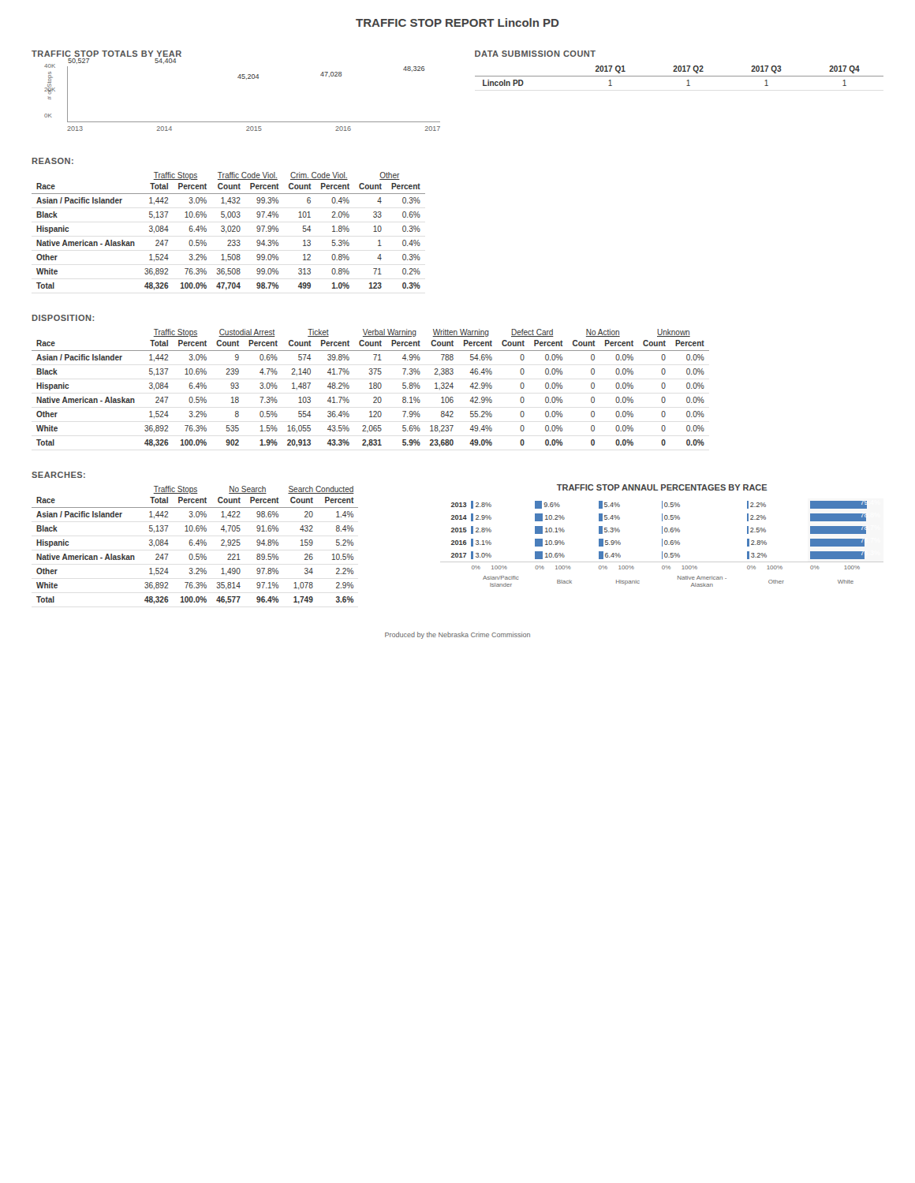TRAFFIC STOP REPORT Lincoln PD
TRAFFIC STOP TOTALS BY YEAR
# of Stops 40K 20K 0K 50,527 54,404 45,204 47,028 48,326
20132014201520162017
DATA SUBMISSION COUNT
| | 2017 Q1 | 2017 Q2 | 2017 Q3 | 2017 Q4 |
| --- | --- | --- | --- | --- |
| Lincoln PD | 1 | 1 | 1 | 1 |
REASON:
| | Traffic Stops | Traffic Code Viol. | Crim. Code Viol. | Other |
| --- | --- | --- | --- | --- |
| Race | Total | Percent | Count | Percent | Count | Percent | Count | Percent |
| Asian / Pacific Islander | 1,442 | 3.0% | 1,432 | 99.3% | 6 | 0.4% | 4 | 0.3% |
| Black | 5,137 | 10.6% | 5,003 | 97.4% | 101 | 2.0% | 33 | 0.6% |
| Hispanic | 3,084 | 6.4% | 3,020 | 97.9% | 54 | 1.8% | 10 | 0.3% |
| Native American - Alaskan | 247 | 0.5% | 233 | 94.3% | 13 | 5.3% | 1 | 0.4% |
| Other | 1,524 | 3.2% | 1,508 | 99.0% | 12 | 0.8% | 4 | 0.3% |
| White | 36,892 | 76.3% | 36,508 | 99.0% | 313 | 0.8% | 71 | 0.2% |
| Total | 48,326 | 100.0% | 47,704 | 98.7% | 499 | 1.0% | 123 | 0.3% |
DISPOSITION:
| | Traffic Stops | Custodial Arrest | Ticket | Verbal Warning | Written Warning | Defect Card | No Action | Unknown |
| --- | --- | --- | --- | --- | --- | --- | --- | --- |
| Race | Total | Percent | Count | Percent | Count | Percent | Count | Percent | Count | Percent | Count | Percent | Count | Percent | Count | Percent |
| Asian / Pacific Islander | 1,442 | 3.0% | 9 | 0.6% | 574 | 39.8% | 71 | 4.9% | 788 | 54.6% | 0 | 0.0% | 0 | 0.0% | 0 | 0.0% |
| Black | 5,137 | 10.6% | 239 | 4.7% | 2,140 | 41.7% | 375 | 7.3% | 2,383 | 46.4% | 0 | 0.0% | 0 | 0.0% | 0 | 0.0% |
| Hispanic | 3,084 | 6.4% | 93 | 3.0% | 1,487 | 48.2% | 180 | 5.8% | 1,324 | 42.9% | 0 | 0.0% | 0 | 0.0% | 0 | 0.0% |
| Native American - Alaskan | 247 | 0.5% | 18 | 7.3% | 103 | 41.7% | 20 | 8.1% | 106 | 42.9% | 0 | 0.0% | 0 | 0.0% | 0 | 0.0% |
| Other | 1,524 | 3.2% | 8 | 0.5% | 554 | 36.4% | 120 | 7.9% | 842 | 55.2% | 0 | 0.0% | 0 | 0.0% | 0 | 0.0% |
| White | 36,892 | 76.3% | 535 | 1.5% | 16,055 | 43.5% | 2,065 | 5.6% | 18,237 | 49.4% | 0 | 0.0% | 0 | 0.0% | 0 | 0.0% |
| Total | 48,326 | 100.0% | 902 | 1.9% | 20,913 | 43.3% | 2,831 | 5.9% | 23,680 | 49.0% | 0 | 0.0% | 0 | 0.0% | 0 | 0.0% |
SEARCHES:
| | Traffic Stops | No Search | Search Conducted |
| --- | --- | --- | --- |
| Race | Total | Percent | Count | Percent | Count | Percent |
| Asian / Pacific Islander | 1,442 | 3.0% | 1,422 | 98.6% | 20 | 1.4% |
| Black | 5,137 | 10.6% | 4,705 | 91.6% | 432 | 8.4% |
| Hispanic | 3,084 | 6.4% | 2,925 | 94.8% | 159 | 5.2% |
| Native American - Alaskan | 247 | 0.5% | 221 | 89.5% | 26 | 10.5% |
| Other | 1,524 | 3.2% | 1,490 | 97.8% | 34 | 2.2% |
| White | 36,892 | 76.3% | 35,814 | 97.1% | 1,078 | 2.9% |
| Total | 48,326 | 100.0% | 46,577 | 96.4% | 1,749 | 3.6% |
TRAFFIC STOP ANNAUL PERCENTAGES BY RACE
| 2013 | 2.8% | 9.6% | 5.4% | 0.5% | 2.2% | 79.4% |
| 2014 | 2.9% | 10.2% | 5.4% | 0.5% | 2.2% | 78.8% |
| 2015 | 2.8% | 10.1% | 5.3% | 0.6% | 2.5% | 78.7% |
| 2016 | 3.1% | 10.9% | 5.9% | 0.6% | 2.8% | 76.7% |
| 2017 | 3.0% | 10.6% | 6.4% | 0.5% | 3.2% | 76.3% |
| | 0% 100% | 0% 100% | 0% 100% | 0% 100% | 0% 100% | 0% 100% |
| | Asian/Pacific Islander | Black | Hispanic | Native American - Alaskan | Other | White |
Produced by the Nebraska Crime Commission